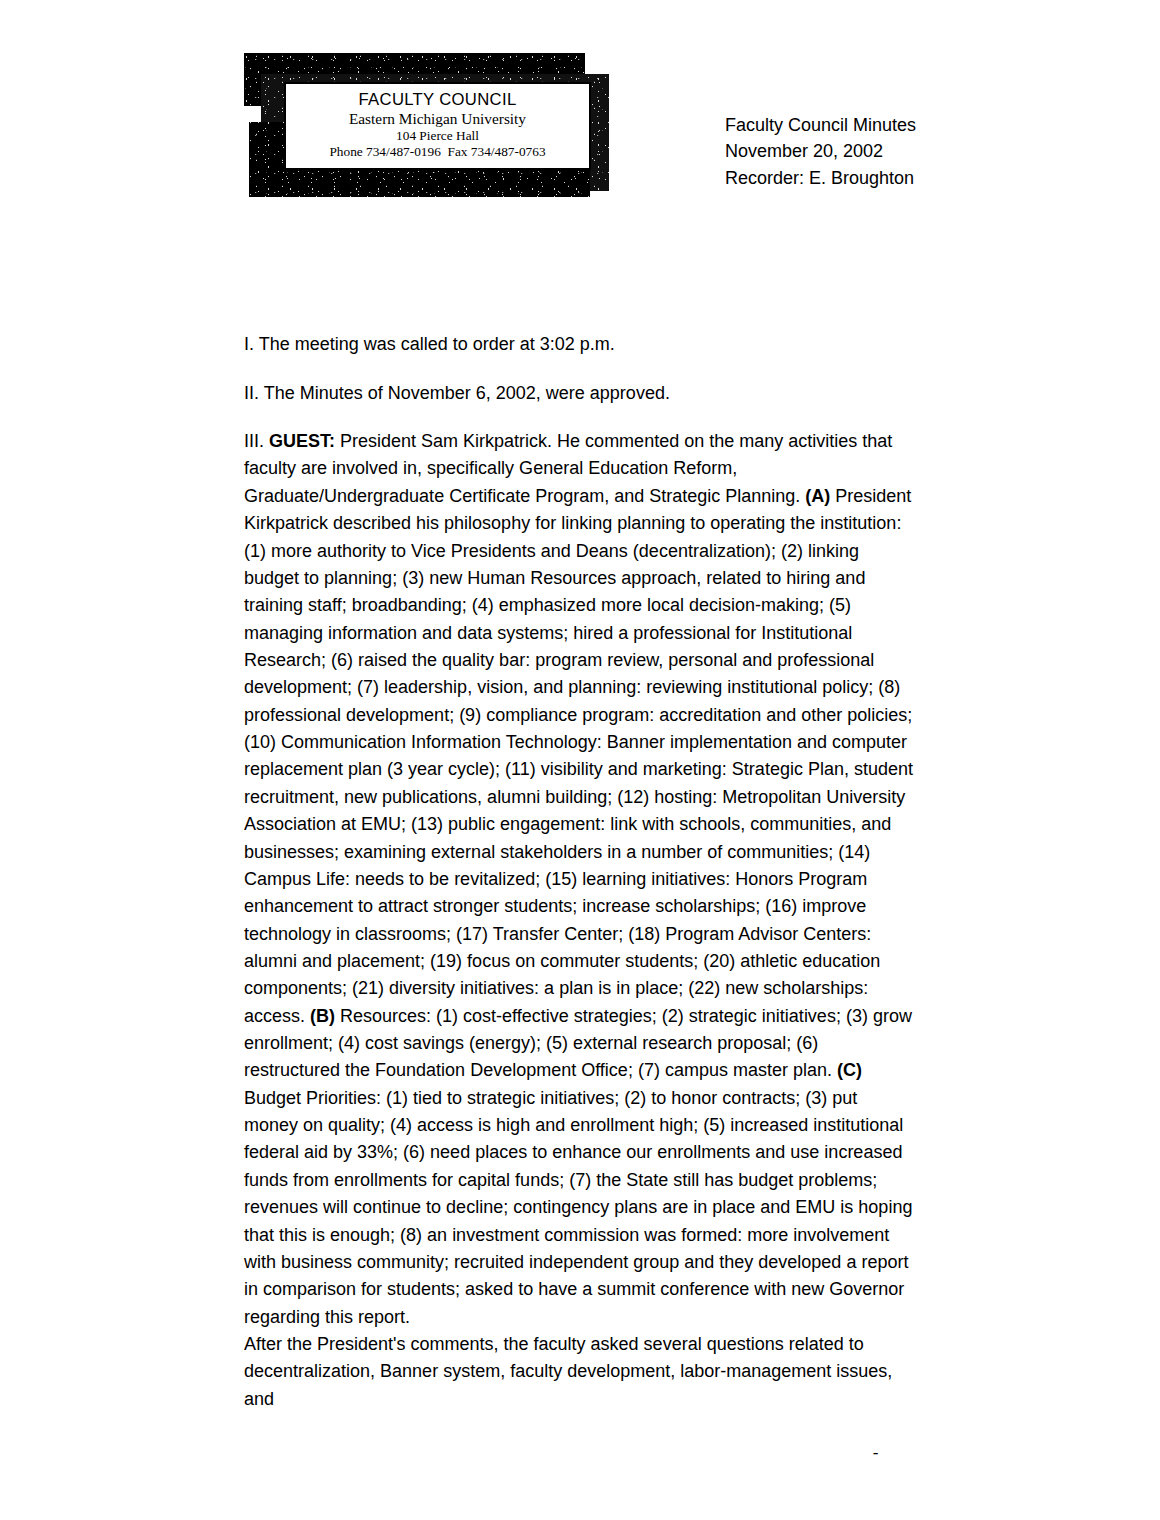FACULTY COUNCIL
Eastern Michigan University
104 Pierce Hall
Phone 734/487-0196 Fax 734/487-0763
Faculty Council Minutes
November 20, 2002
Recorder: E. Broughton
I. The meeting was called to order at 3:02 p.m.
II. The Minutes of November 6, 2002, were approved.
III. GUEST: President Sam Kirkpatrick. He commented on the many activities that faculty are involved in, specifically General Education Reform, Graduate/Undergraduate Certificate Program, and Strategic Planning. (A) President Kirkpatrick described his philosophy for linking planning to operating the institution: (1) more authority to Vice Presidents and Deans (decentralization); (2) linking budget to planning; (3) new Human Resources approach, related to hiring and training staff; broadbanding; (4) emphasized more local decision-making; (5) managing information and data systems; hired a professional for Institutional Research; (6) raised the quality bar: program review, personal and professional development; (7) leadership, vision, and planning: reviewing institutional policy; (8) professional development; (9) compliance program: accreditation and other policies; (10) Communication Information Technology: Banner implementation and computer replacement plan (3 year cycle); (11) visibility and marketing: Strategic Plan, student recruitment, new publications, alumni building; (12) hosting: Metropolitan University Association at EMU; (13) public engagement: link with schools, communities, and businesses; examining external stakeholders in a number of communities; (14) Campus Life: needs to be revitalized; (15) learning initiatives: Honors Program enhancement to attract stronger students; increase scholarships; (16) improve technology in classrooms; (17) Transfer Center; (18) Program Advisor Centers: alumni and placement; (19) focus on commuter students; (20) athletic education components; (21) diversity initiatives: a plan is in place; (22) new scholarships: access. (B) Resources: (1) cost-effective strategies; (2) strategic initiatives; (3) grow enrollment; (4) cost savings (energy); (5) external research proposal; (6) restructured the Foundation Development Office; (7) campus master plan. (C) Budget Priorities: (1) tied to strategic initiatives; (2) to honor contracts; (3) put money on quality; (4) access is high and enrollment high; (5) increased institutional federal aid by 33%; (6) need places to enhance our enrollments and use increased funds from enrollments for capital funds; (7) the State still has budget problems; revenues will continue to decline; contingency plans are in place and EMU is hoping that this is enough; (8) an investment commission was formed: more involvement with business community; recruited independent group and they developed a report in comparison for students; asked to have a summit conference with new Governor regarding this report.
After the President's comments, the faculty asked several questions related to decentralization, Banner system, faculty development, labor-management issues, and
-